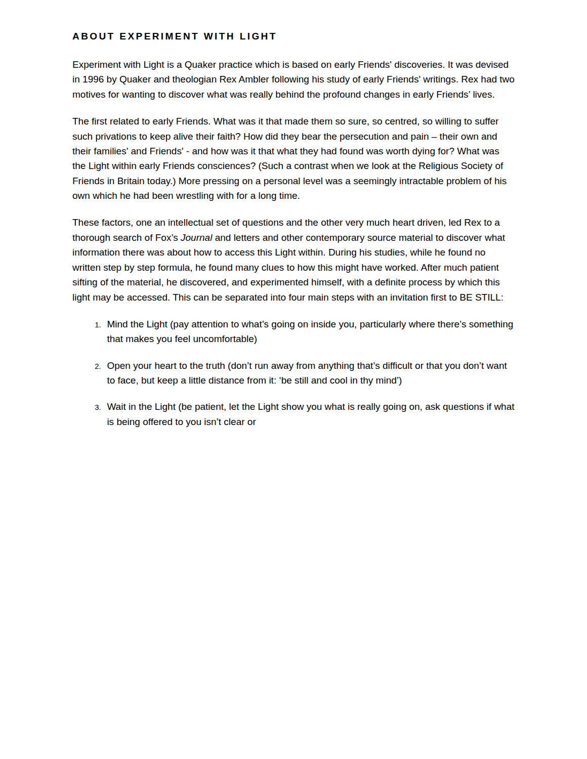About Experiment with Light
Experiment with Light is a Quaker practice which is based on early Friends' discoveries. It was devised in 1996 by Quaker and theologian Rex Ambler following his study of early Friends' writings. Rex had two motives for wanting to discover what was really behind the profound changes in early Friends’ lives.
The first related to early Friends. What was it that made them so sure, so centred, so willing to suffer such privations to keep alive their faith? How did they bear the persecution and pain – their own and their families' and Friends' - and how was it that what they had found was worth dying for? What was the Light within early Friends consciences? (Such a contrast when we look at the Religious Society of Friends in Britain today.) More pressing on a personal level was a seemingly intractable problem of his own which he had been wrestling with for a long time.
These factors, one an intellectual set of questions and the other very much heart driven, led Rex to a thorough search of Fox’s Journal and letters and other contemporary source material to discover what information there was about how to access this Light within. During his studies, while he found no written step by step formula, he found many clues to how this might have worked. After much patient sifting of the material, he discovered, and experimented himself, with a definite process by which this light may be accessed. This can be separated into four main steps with an invitation first to BE STILL:
Mind the Light (pay attention to what’s going on inside you, particularly where there’s something that makes you feel uncomfortable)
Open your heart to the truth (don’t run away from anything that’s difficult or that you don’t want to face, but keep a little distance from it: ‘be still and cool in thy mind’)
Wait in the Light (be patient, let the Light show you what is really going on, ask questions if what is being offered to you isn’t clear or